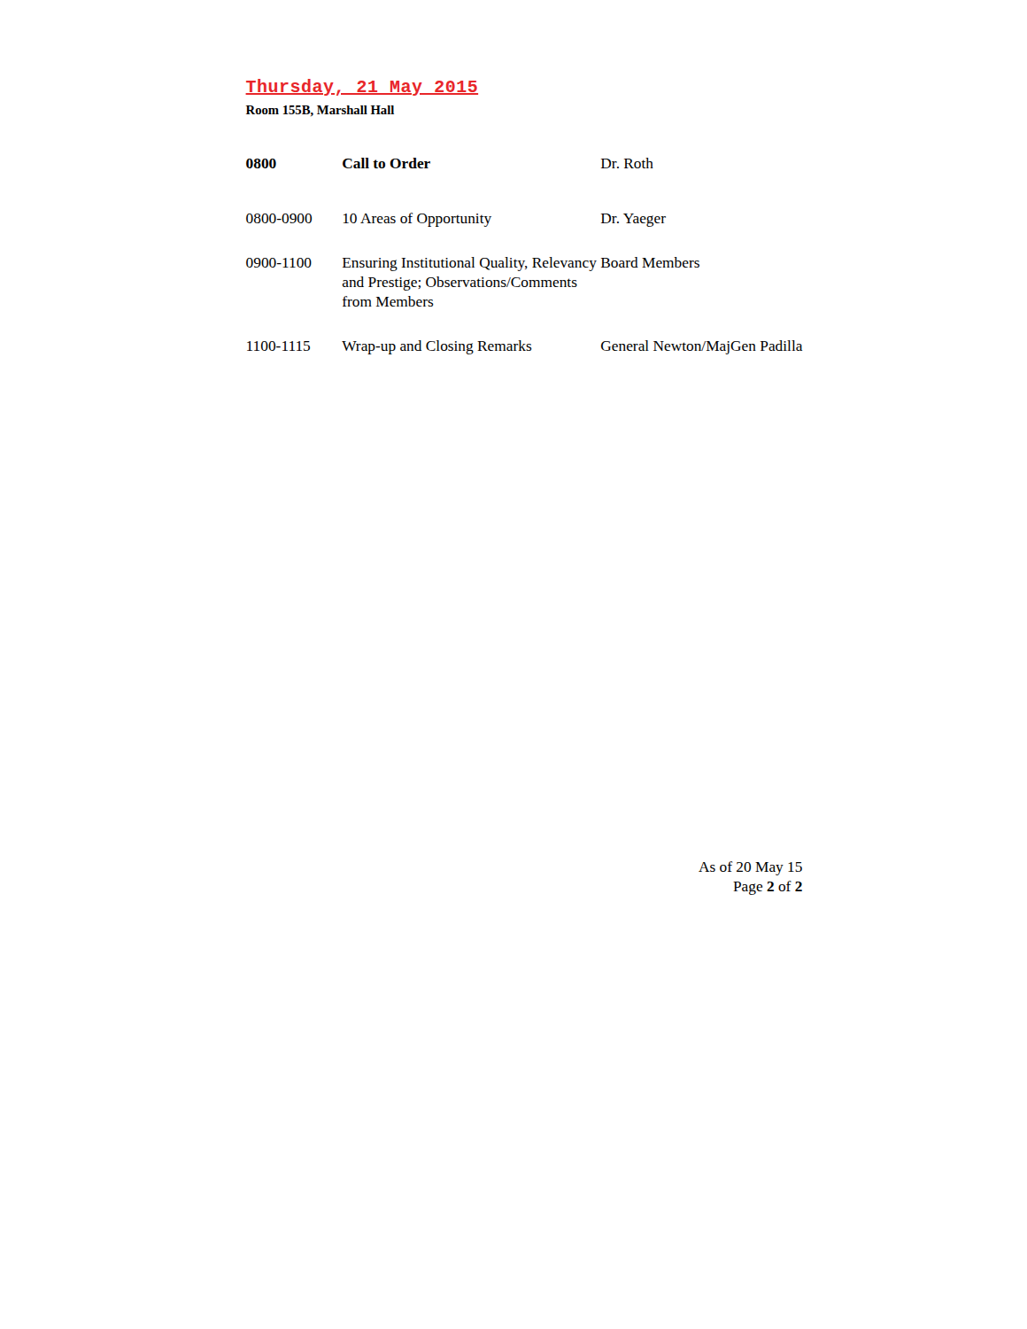Thursday, 21 May 2015
Room 155B, Marshall Hall
| 0800 | Call to Order | Dr. Roth |
| 0800-0900 | 10 Areas of Opportunity | Dr. Yaeger |
| 0900-1100 | Ensuring Institutional Quality, Relevancy and Prestige; Observations/Comments from Members | Board Members |
| 1100-1115 | Wrap-up and Closing Remarks | General Newton/MajGen Padilla |
As of 20 May 15
Page 2 of 2